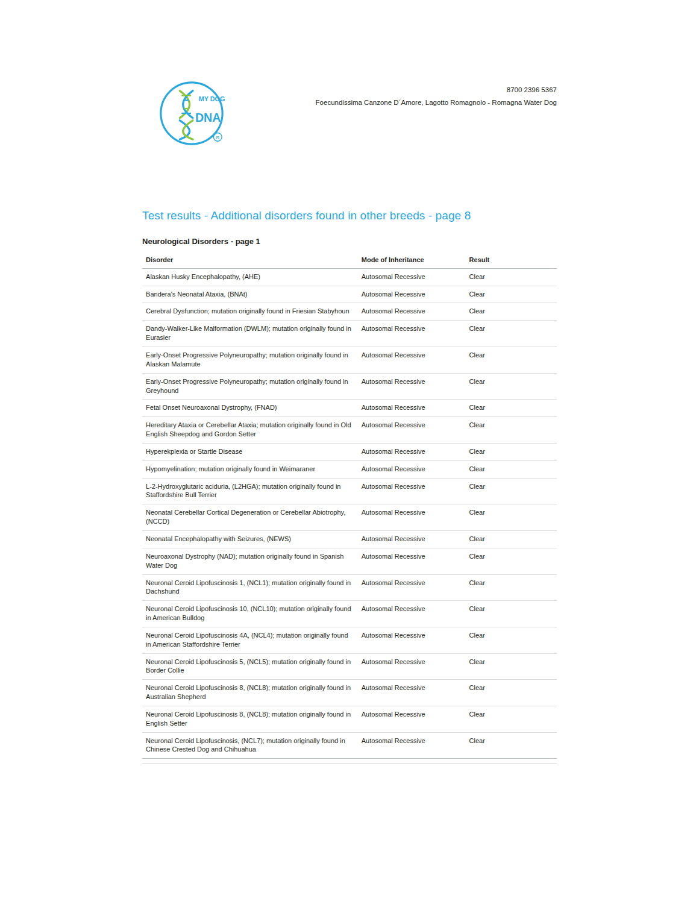MY DOG DNA R
8700 2396 5367
Foecundissima Canzone D´Amore, Lagotto Romagnolo - Romagna Water Dog
Test results - Additional disorders found in other breeds - page 8
Neurological Disorders - page 1
| Disorder | Mode of Inheritance | Result |
| --- | --- | --- |
| Alaskan Husky Encephalopathy, (AHE) | Autosomal Recessive | Clear |
| Bandera's Neonatal Ataxia, (BNAt) | Autosomal Recessive | Clear |
| Cerebral Dysfunction; mutation originally found in Friesian Stabyhoun | Autosomal Recessive | Clear |
| Dandy-Walker-Like Malformation (DWLM); mutation originally found in Eurasier | Autosomal Recessive | Clear |
| Early-Onset Progressive Polyneuropathy; mutation originally found in Alaskan Malamute | Autosomal Recessive | Clear |
| Early-Onset Progressive Polyneuropathy; mutation originally found in Greyhound | Autosomal Recessive | Clear |
| Fetal Onset Neuroaxonal Dystrophy, (FNAD) | Autosomal Recessive | Clear |
| Hereditary Ataxia or Cerebellar Ataxia; mutation originally found in Old English Sheepdog and Gordon Setter | Autosomal Recessive | Clear |
| Hyperekplexia or Startle Disease | Autosomal Recessive | Clear |
| Hypomyelination; mutation originally found in Weimaraner | Autosomal Recessive | Clear |
| L-2-Hydroxyglutaric aciduria, (L2HGA); mutation originally found in Staffordshire Bull Terrier | Autosomal Recessive | Clear |
| Neonatal Cerebellar Cortical Degeneration or Cerebellar Abiotrophy, (NCCD) | Autosomal Recessive | Clear |
| Neonatal Encephalopathy with Seizures, (NEWS) | Autosomal Recessive | Clear |
| Neuroaxonal Dystrophy (NAD); mutation originally found in Spanish Water Dog | Autosomal Recessive | Clear |
| Neuronal Ceroid Lipofuscinosis 1, (NCL1); mutation originally found in Dachshund | Autosomal Recessive | Clear |
| Neuronal Ceroid Lipofuscinosis 10, (NCL10); mutation originally found in American Bulldog | Autosomal Recessive | Clear |
| Neuronal Ceroid Lipofuscinosis 4A, (NCL4); mutation originally found in American Staffordshire Terrier | Autosomal Recessive | Clear |
| Neuronal Ceroid Lipofuscinosis 5, (NCL5); mutation originally found in Border Collie | Autosomal Recessive | Clear |
| Neuronal Ceroid Lipofuscinosis 8, (NCL8); mutation originally found in Australian Shepherd | Autosomal Recessive | Clear |
| Neuronal Ceroid Lipofuscinosis 8, (NCL8); mutation originally found in English Setter | Autosomal Recessive | Clear |
| Neuronal Ceroid Lipofuscinosis, (NCL7); mutation originally found in Chinese Crested Dog and Chihuahua | Autosomal Recessive | Clear |